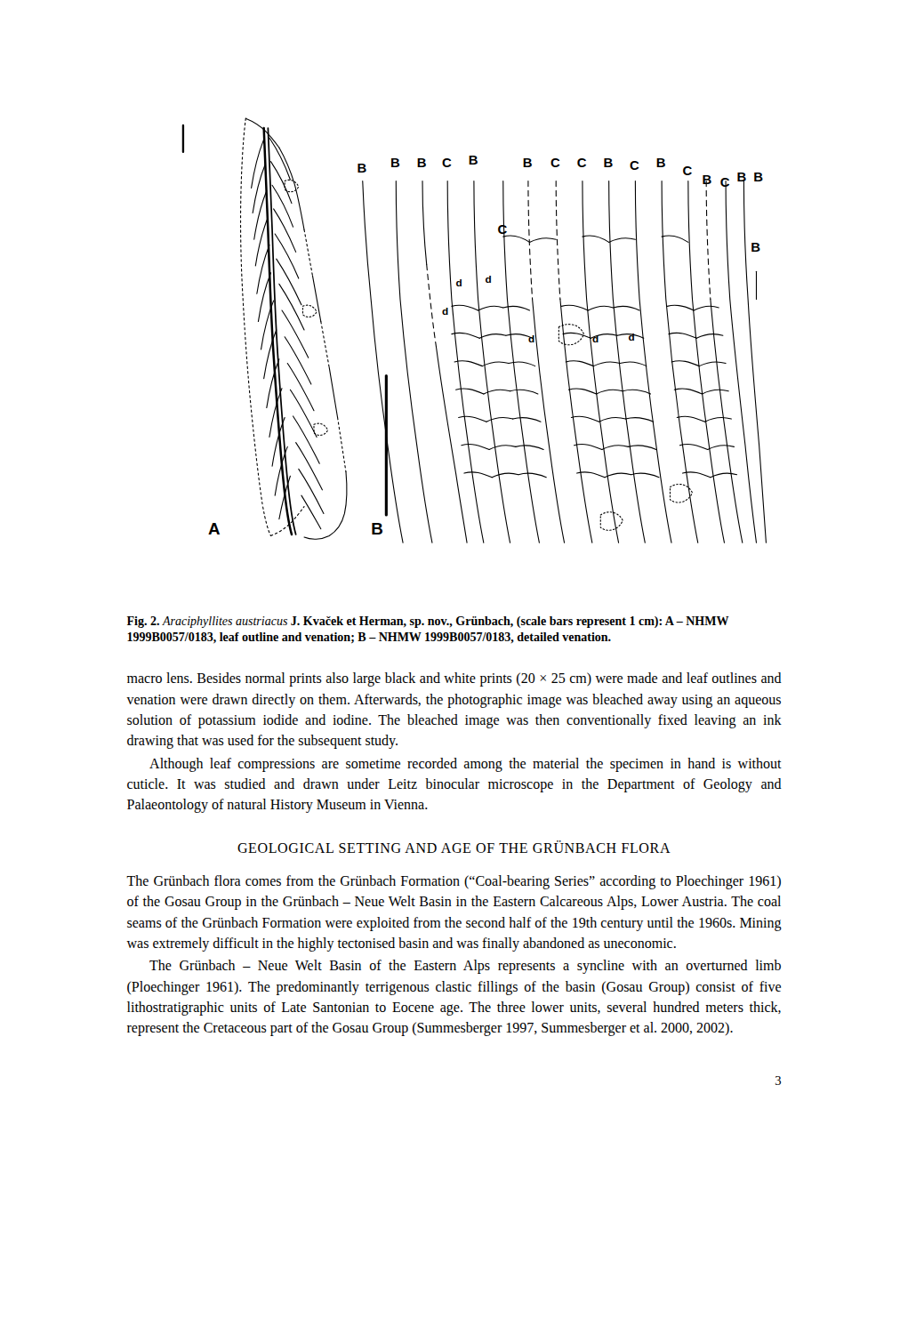Araciphyllites austriacus leaf drawings Two line drawings. A: outline of an elongate leaf with a strong midrib and numerous fine parallel veins. B: enlarged detail showing long parallel primary veins labelled B and C with cross-connecting veinlets labelled d. B B B C B B C C B C B C B C B B B C d d d d d d A B
Fig. 2. Araciphyllites austriacus J. Kvaček et Herman, sp. nov., Grünbach, (scale bars represent 1 cm): A – NHMW 1999B0057/0183, leaf outline and venation; B – NHMW 1999B0057/0183, detailed venation.
macro lens. Besides normal prints also large black and white prints (20 × 25 cm) were made and leaf outlines and venation were drawn directly on them. Afterwards, the photographic image was bleached away using an aqueous solution of potassium iodide and iodine. The bleached image was then conventionally fixed leaving an ink drawing that was used for the subsequent study.
Although leaf compressions are sometime recorded among the material the specimen in hand is without cuticle. It was studied and drawn under Leitz binocular microscope in the Department of Geology and Palaeontology of natural History Museum in Vienna.
GEOLOGICAL SETTING AND AGE OF THE GRÜNBACH FLORA
The Grünbach flora comes from the Grünbach Formation (“Coal-bearing Series” according to Ploechinger 1961) of the Gosau Group in the Grünbach – Neue Welt Basin in the Eastern Calcareous Alps, Lower Austria. The coal seams of the Grünbach Formation were exploited from the second half of the 19th century until the 1960s. Mining was extremely difficult in the highly tectonised basin and was finally abandoned as uneconomic.
The Grünbach – Neue Welt Basin of the Eastern Alps represents a syncline with an overturned limb (Ploechinger 1961). The predominantly terrigenous clastic fillings of the basin (Gosau Group) consist of five lithostratigraphic units of Late Santonian to Eocene age. The three lower units, several hundred meters thick, represent the Cretaceous part of the Gosau Group (Summesberger 1997, Summesberger et al. 2000, 2002).
3